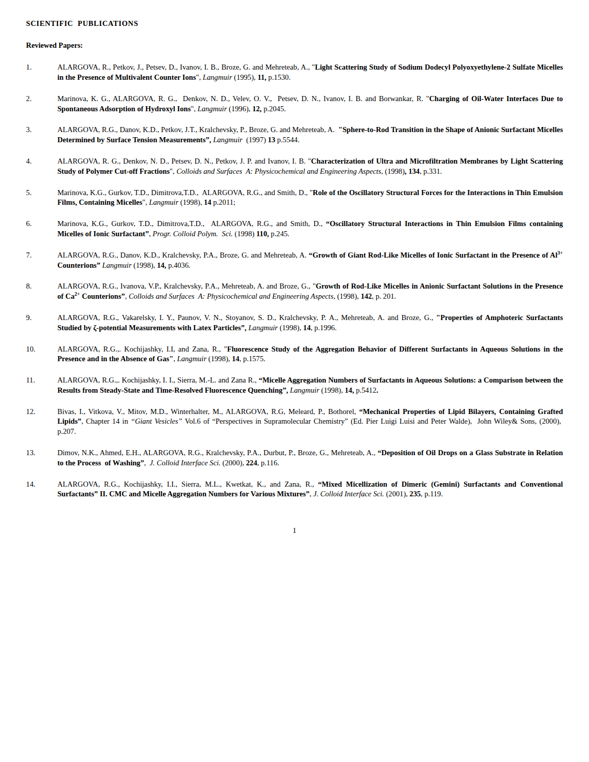SCIENTIFIC PUBLICATIONS
Reviewed Papers:
1. ALARGOVA, R., Petkov, J., Petsev, D., Ivanov, I. B., Broze, G. and Mehreteab, A., "Light Scattering Study of Sodium Dodecyl Polyoxyethylene-2 Sulfate Micelles in the Presence of Multivalent Counter Ions", Langmuir (1995), 11, p.1530.
2. Marinova, K. G., ALARGOVA, R. G., Denkov, N. D., Velev, O. V., Petsev, D. N., Ivanov, I. B. and Borwankar, R. "Charging of Oil-Water Interfaces Due to Spontaneous Adsorption of Hydroxyl Ions", Langmuir (1996), 12, p.2045.
3. ALARGOVA, R.G., Danov, K.D., Petkov, J.T., Kralchevsky, P., Broze, G. and Mehreteab, A. "Sphere-to-Rod Transition in the Shape of Anionic Surfactant Micelles Determined by Surface Tension Measurements”, Langmuir (1997) 13 p.5544.
4. ALARGOVA, R. G., Denkov, N. D., Petsev, D. N., Petkov, J. P. and Ivanov, I. B. "Characterization of Ultra and Microfiltration Membranes by Light Scattering Study of Polymer Cut-off Fractions", Colloids and Surfaces A: Physicochemical and Engineering Aspects, (1998), 134, p.331.
5. Marinova, K.G., Gurkov, T.D., Dimitrova,T.D., ALARGOVA, R.G., and Smith, D., "Role of the Oscillatory Structural Forces for the Interactions in Thin Emulsion Films, Containing Micelles", Langmuir (1998), 14 p.2011;
6. Marinova, K.G., Gurkov, T.D., Dimitrova,T.D., ALARGOVA, R.G., and Smith, D., “Oscillatory Structural Interactions in Thin Emulsion Films containing Micelles of Ionic Surfactant”, Progr. Colloid Polym. Sci. (1998) 110, p.245.
7. ALARGOVA, R.G., Danov, K.D., Kralchevsky, P.A., Broze, G. and Mehreteab, A. “Growth of Giant Rod-Like Micelles of Ionic Surfactant in the Presence of Al3+ Counterions” Langmuir (1998), 14, p.4036.
8. ALARGOVA, R.G., Ivanova, V.P., Kralchevsky, P.A., Mehreteab, A. and Broze, G., "Growth of Rod-Like Micelles in Anionic Surfactant Solutions in the Presence of Ca2+ Counterions”, Colloids and Surfaces A: Physicochemical and Engineering Aspects, (1998), 142, p. 201.
9. ALARGOVA, R.G., Vakarelsky, I. Y., Paunov, V. N., Stoyanov, S. D., Kralchevsky, P. A., Mehreteab, A. and Broze, G., "Properties of Amphoteric Surfactants Studied by ζ-potential Measurements with Latex Particles”, Langmuir (1998), 14, p.1996.
10. ALARGOVA, R.G.,. Kochijashky, I.I, and Zana, R., "Fluorescence Study of the Aggregation Behavior of Different Surfactants in Aqueous Solutions in the Presence and in the Absence of Gas", Langmuir (1998), 14, p.1575.
11. ALARGOVA, R.G.,. Kochijashky, I. I., Sierra, M.-L. and Zana R., “Micelle Aggregation Numbers of Surfactants in Aqueous Solutions: a Comparison between the Results from Steady-State and Time-Resolved Fluorescence Quenching”, Langmuir (1998), 14, p.5412.
12. Bivas, I., Vitkova, V., Mitov, M.D., Winterhalter, M., ALARGOVA, R.G, Meleard, P., Bothorel, “Mechanical Properties of Lipid Bilayers, Containing Grafted Lipids”, Chapter 14 in “Giant Vesicles” Vol.6 of “Perspectives in Supramolecular Chemistry” (Ed. Pier Luigi Luisi and Peter Walde), John Wiley& Sons, (2000), p.207.
13. Dimov, N.K., Ahmed, E.H., ALARGOVA, R.G., Kralchevsky, P.A., Durbut, P., Broze, G., Mehreteab, A., “Deposition of Oil Drops on a Glass Substrate in Relation to the Process of Washing”, J. Colloid Interface Sci. (2000), 224, p.116.
14. ALARGOVA, R.G., Kochijashky, I.I., Sierra, M.L., Kwetkat, K., and Zana, R., “Mixed Micellization of Dimeric (Gemini) Surfactants and Conventional Surfactants” II. CMC and Micelle Aggregation Numbers for Various Mixtures”, J. Colloid Interface Sci. (2001), 235, p.119.
1